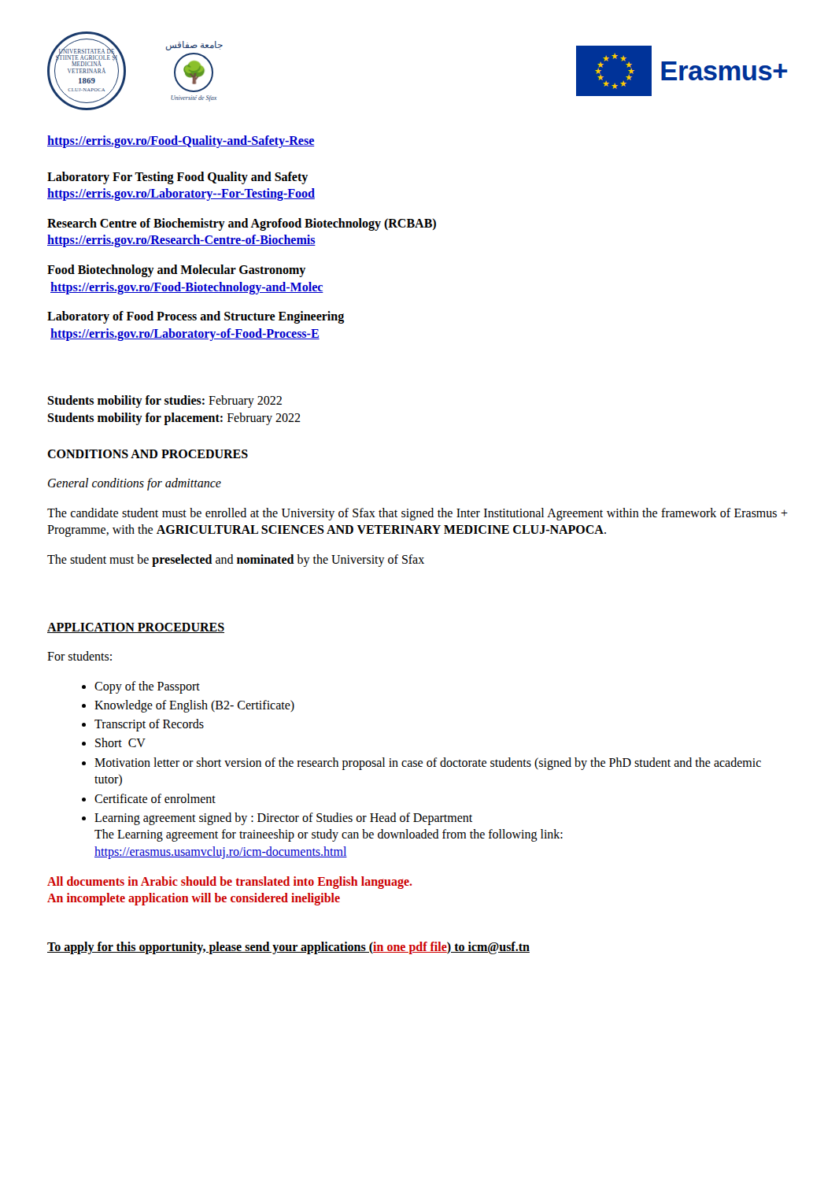UNIVERSITATEA DE ȘTIINȚE AGRICOLE ȘI MEDICINĂ VETERINARĂ 1869 CLUJ-NAPOCA
جامعة صفاقس
🌳
Université de Sfax
★ ★ ★ ★ ★ ★ ★ ★ ★ ★ ★ ★
Erasmus+
https://erris.gov.ro/Food-Quality-and-Safety-Rese
Laboratory For Testing Food Quality and Safety
https://erris.gov.ro/Laboratory--For-Testing-Food
Research Centre of Biochemistry and Agrofood Biotechnology (RCBAB)
https://erris.gov.ro/Research-Centre-of-Biochemis
Food Biotechnology and Molecular Gastronomy
https://erris.gov.ro/Food-Biotechnology-and-Molec
Laboratory of Food Process and Structure Engineering
https://erris.gov.ro/Laboratory-of-Food-Process-E
Students mobility for studies: February 2022
Students mobility for placement: February 2022
CONDITIONS AND PROCEDURES
General conditions for admittance
The candidate student must be enrolled at the University of Sfax that signed the Inter Institutional Agreement within the framework of Erasmus + Programme, with the AGRICULTURAL SCIENCES AND VETERINARY MEDICINE CLUJ-NAPOCA.
The student must be preselected and nominated by the University of Sfax
APPLICATION PROCEDURES
For students:
Copy of the Passport
Knowledge of English (B2- Certificate)
Transcript of Records
Short CV
Motivation letter or short version of the research proposal in case of doctorate students (signed by the PhD student and the academic tutor)
Certificate of enrolment
Learning agreement signed by : Director of Studies or Head of Department
The Learning agreement for traineeship or study can be downloaded from the following link:
https://erasmus.usamvcluj.ro/icm-documents.html
All documents in Arabic should be translated into English language.
An incomplete application will be considered ineligible
To apply for this opportunity, please send your applications (in one pdf file) to icm@usf.tn